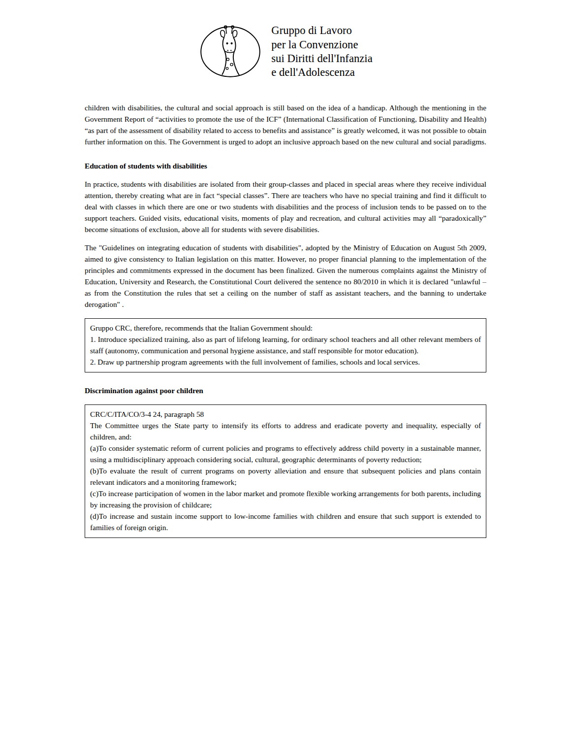Gruppo di Lavoro
per la Convenzione
sui Diritti dell'Infanzia
e dell'Adolescenza
children with disabilities, the cultural and social approach is still based on the idea of a handicap. Although the mentioning in the Government Report of “activities to promote the use of the ICF” (International Classification of Functioning, Disability and Health) “as part of the assessment of disability related to access to benefits and assistance” is greatly welcomed, it was not possible to obtain further information on this. The Government is urged to adopt an inclusive approach based on the new cultural and social paradigms.
Education of students with disabilities
In practice, students with disabilities are isolated from their group-classes and placed in special areas where they receive individual attention, thereby creating what are in fact “special classes”. There are teachers who have no special training and find it difficult to deal with classes in which there are one or two students with disabilities and the process of inclusion tends to be passed on to the support teachers. Guided visits, educational visits, moments of play and recreation, and cultural activities may all “paradoxically” become situations of exclusion, above all for students with severe disabilities.
The "Guidelines on integrating education of students with disabilities", adopted by the Ministry of Education on August 5th 2009, aimed to give consistency to Italian legislation on this matter. However, no proper financial planning to the implementation of the principles and commitments expressed in the document has been finalized. Given the numerous complaints against the Ministry of Education, University and Research, the Constitutional Court delivered the sentence no 80/2010 in which it is declared "unlawful – as from the Constitution the rules that set a ceiling on the number of staff as assistant teachers, and the banning to undertake derogation" .
Gruppo CRC, therefore, recommends that the Italian Government should:
1. Introduce specialized training, also as part of lifelong learning, for ordinary school teachers and all other relevant members of staff (autonomy, communication and personal hygiene assistance, and staff responsible for motor education).
2. Draw up partnership program agreements with the full involvement of families, schools and local services.
Discrimination against poor children
CRC/C/ITA/CO/3-4 24, paragraph 58
The Committee urges the State party to intensify its efforts to address and eradicate poverty and inequality, especially of children, and:
(a)To consider systematic reform of current policies and programs to effectively address child poverty in a sustainable manner, using a multidisciplinary approach considering social, cultural, geographic determinants of poverty reduction;
(b)To evaluate the result of current programs on poverty alleviation and ensure that subsequent policies and plans contain relevant indicators and a monitoring framework;
(c)To increase participation of women in the labor market and promote flexible working arrangements for both parents, including by increasing the provision of childcare;
(d)To increase and sustain income support to low-income families with children and ensure that such support is extended to families of foreign origin.